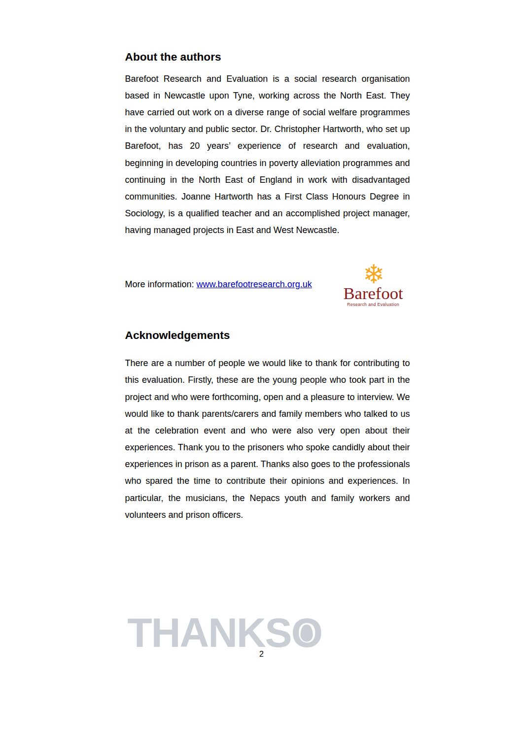About the authors
Barefoot Research and Evaluation is a social research organisation based in Newcastle upon Tyne, working across the North East. They have carried out work on a diverse range of social welfare programmes in the voluntary and public sector. Dr. Christopher Hartworth, who set up Barefoot, has 20 years’ experience of research and evaluation, beginning in developing countries in poverty alleviation programmes and continuing in the North East of England in work with disadvantaged communities. Joanne Hartworth has a First Class Honours Degree in Sociology, is a qualified teacher and an accomplished project manager, having managed projects in East and West Newcastle.
More information: www.barefootresearch.org.uk
❄ Barefoot Research and Evaluation
Acknowledgements
There are a number of people we would like to thank for contributing to this evaluation. Firstly, these are the young people who took part in the project and who were forthcoming, open and a pleasure to interview. We would like to thank parents/carers and family members who talked to us at the celebration event and who were also very open about their experiences. Thank you to the prisoners who spoke candidly about their experiences in prison as a parent. Thanks also goes to the professionals who spared the time to contribute their opinions and experiences. In particular, the musicians, the Nepacs youth and family workers and volunteers and prison officers.
THANKSO
2